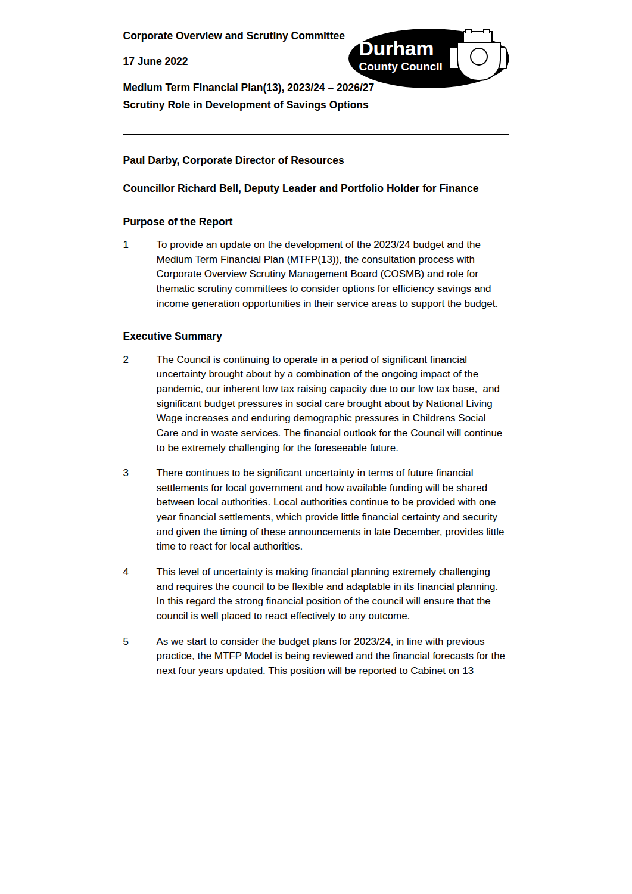Corporate Overview and Scrutiny Committee
17 June 2022
Medium Term Financial Plan(13), 2023/24 – 2026/27
Scrutiny Role in Development of Savings Options
Durham
County Council
Paul Darby, Corporate Director of Resources
Councillor Richard Bell, Deputy Leader and Portfolio Holder for Finance
Purpose of the Report
To provide an update on the development of the 2023/24 budget and the Medium Term Financial Plan (MTFP(13)), the consultation process with Corporate Overview Scrutiny Management Board (COSMB) and role for thematic scrutiny committees to consider options for efficiency savings and income generation opportunities in their service areas to support the budget.
Executive Summary
The Council is continuing to operate in a period of significant financial uncertainty brought about by a combination of the ongoing impact of the pandemic, our inherent low tax raising capacity due to our low tax base, and significant budget pressures in social care brought about by National Living Wage increases and enduring demographic pressures in Childrens Social Care and in waste services. The financial outlook for the Council will continue to be extremely challenging for the foreseeable future.
There continues to be significant uncertainty in terms of future financial settlements for local government and how available funding will be shared between local authorities. Local authorities continue to be provided with one year financial settlements, which provide little financial certainty and security and given the timing of these announcements in late December, provides little time to react for local authorities.
This level of uncertainty is making financial planning extremely challenging and requires the council to be flexible and adaptable in its financial planning. In this regard the strong financial position of the council will ensure that the council is well placed to react effectively to any outcome.
As we start to consider the budget plans for 2023/24, in line with previous practice, the MTFP Model is being reviewed and the financial forecasts for the next four years updated. This position will be reported to Cabinet on 13